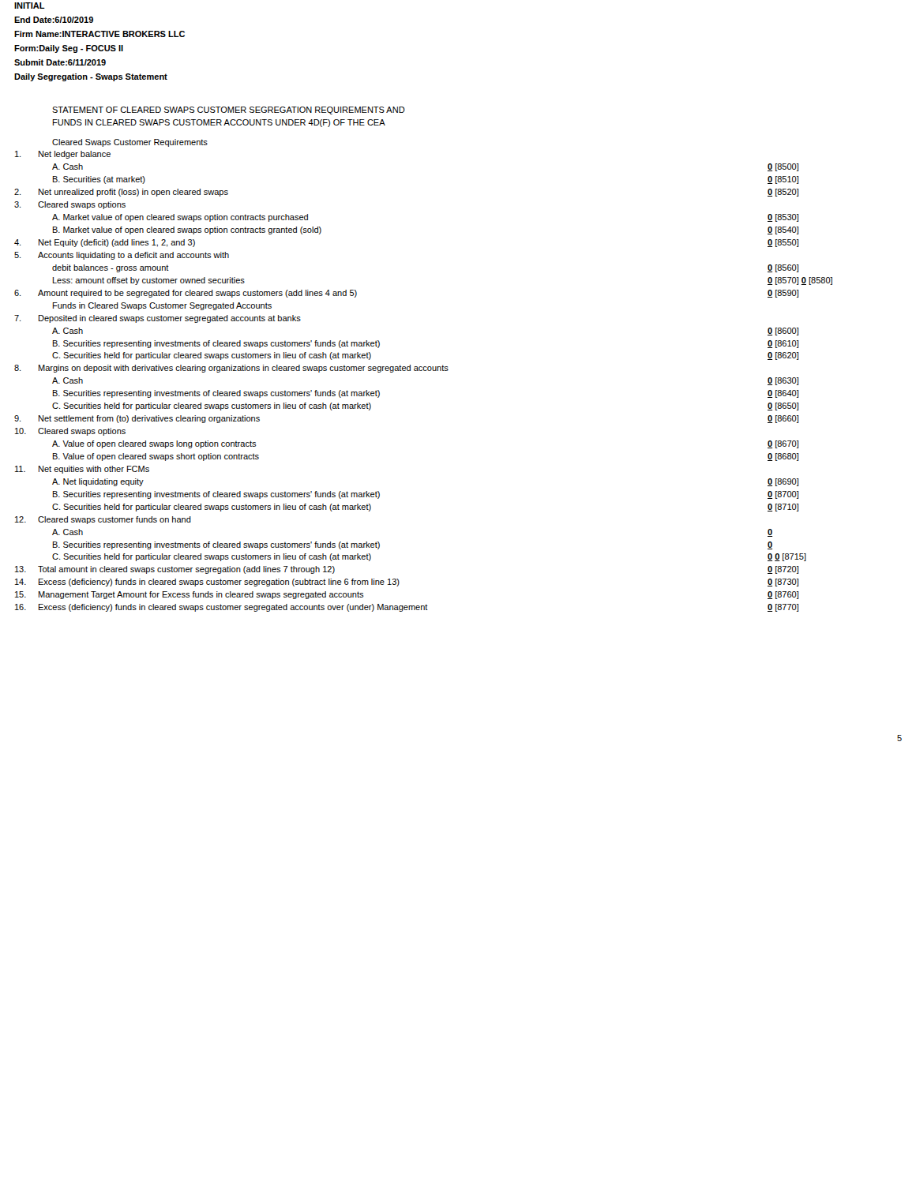INITIAL
End Date:6/10/2019
Firm Name:INTERACTIVE BROKERS LLC
Form:Daily Seg - FOCUS II
Submit Date:6/11/2019
Daily Segregation - Swaps Statement
| | STATEMENT OF CLEARED SWAPS CUSTOMER SEGREGATION REQUIREMENTS AND | |
| | FUNDS IN CLEARED SWAPS CUSTOMER ACCOUNTS UNDER 4D(F) OF THE CEA | |
| | Cleared Swaps Customer Requirements | |
| 1. | Net ledger balance | |
| | A. Cash | 0 [8500] |
| | B. Securities (at market) | 0 [8510] |
| 2. | Net unrealized profit (loss) in open cleared swaps | 0 [8520] |
| 3. | Cleared swaps options | |
| | A. Market value of open cleared swaps option contracts purchased | 0 [8530] |
| | B. Market value of open cleared swaps option contracts granted (sold) | 0 [8540] |
| 4. | Net Equity (deficit) (add lines 1, 2, and 3) | 0 [8550] |
| 5. | Accounts liquidating to a deficit and accounts with | |
| | debit balances - gross amount | 0 [8560] |
| | Less: amount offset by customer owned securities | 0 [8570] 0 [8580] |
| 6. | Amount required to be segregated for cleared swaps customers (add lines 4 and 5) | 0 [8590] |
| | Funds in Cleared Swaps Customer Segregated Accounts | |
| 7. | Deposited in cleared swaps customer segregated accounts at banks | |
| | A. Cash | 0 [8600] |
| | B. Securities representing investments of cleared swaps customers' funds (at market) | 0 [8610] |
| | C. Securities held for particular cleared swaps customers in lieu of cash (at market) | 0 [8620] |
| 8. | Margins on deposit with derivatives clearing organizations in cleared swaps customer segregated accounts | |
| | A. Cash | 0 [8630] |
| | B. Securities representing investments of cleared swaps customers' funds (at market) | 0 [8640] |
| | C. Securities held for particular cleared swaps customers in lieu of cash (at market) | 0 [8650] |
| 9. | Net settlement from (to) derivatives clearing organizations | 0 [8660] |
| 10. | Cleared swaps options | |
| | A. Value of open cleared swaps long option contracts | 0 [8670] |
| | B. Value of open cleared swaps short option contracts | 0 [8680] |
| 11. | Net equities with other FCMs | |
| | A. Net liquidating equity | 0 [8690] |
| | B. Securities representing investments of cleared swaps customers' funds (at market) | 0 [8700] |
| | C. Securities held for particular cleared swaps customers in lieu of cash (at market) | 0 [8710] |
| 12. | Cleared swaps customer funds on hand | |
| | A. Cash | 0 |
| | B. Securities representing investments of cleared swaps customers' funds (at market) | 0 |
| | C. Securities held for particular cleared swaps customers in lieu of cash (at market) | 0 0 [8715] |
| 13. | Total amount in cleared swaps customer segregation (add lines 7 through 12) | 0 [8720] |
| 14. | Excess (deficiency) funds in cleared swaps customer segregation (subtract line 6 from line 13) | 0 [8730] |
| 15. | Management Target Amount for Excess funds in cleared swaps segregated accounts | 0 [8760] |
| 16. | Excess (deficiency) funds in cleared swaps customer segregated accounts over (under) Management | 0 [8770] |
5